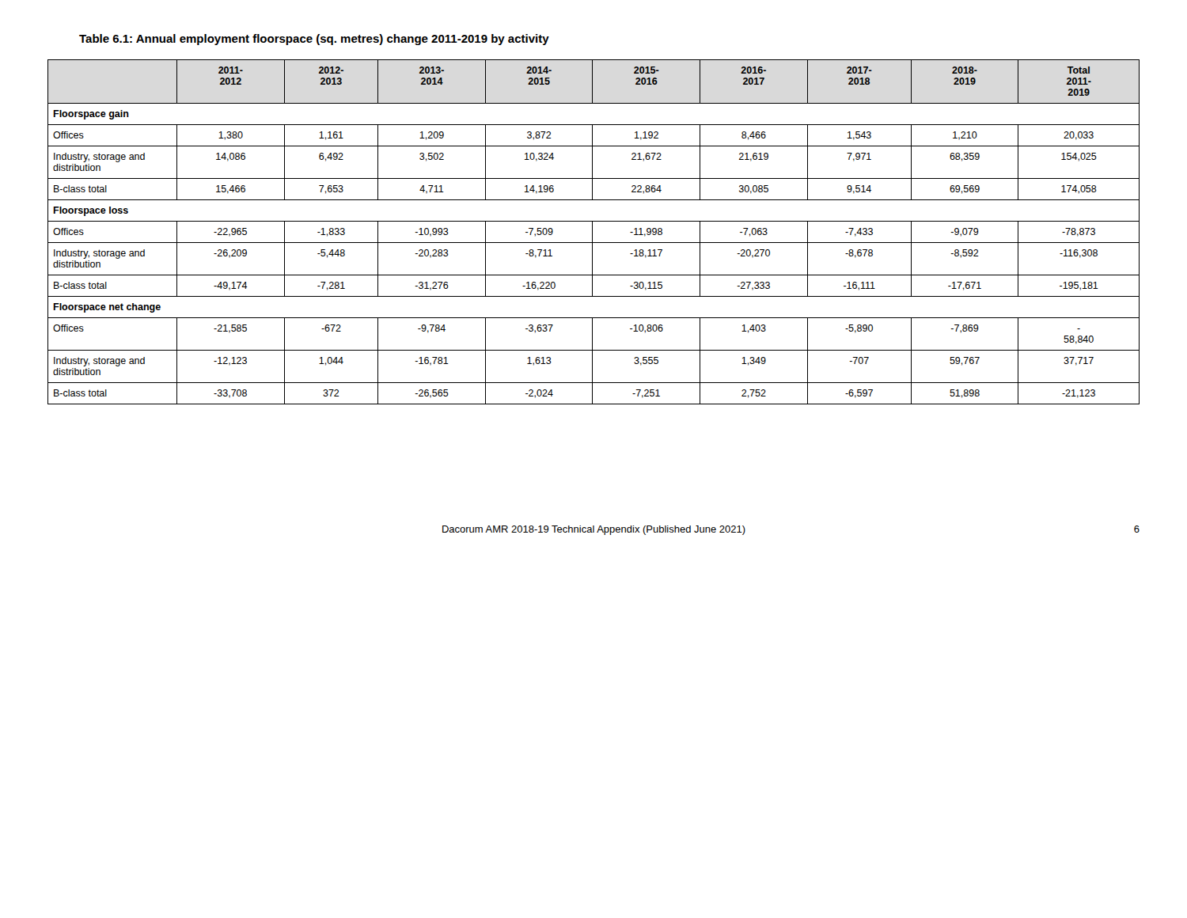Table 6.1: Annual employment floorspace (sq. metres) change 2011-2019 by activity
| | 2011- 2012 | 2012- 2013 | 2013- 2014 | 2014- 2015 | 2015- 2016 | 2016- 2017 | 2017- 2018 | 2018- 2019 | Total 2011- 2019 |
| --- | --- | --- | --- | --- | --- | --- | --- | --- | --- |
| Floorspace gain |
| Offices | 1,380 | 1,161 | 1,209 | 3,872 | 1,192 | 8,466 | 1,543 | 1,210 | 20,033 |
| Industry, storage and distribution | 14,086 | 6,492 | 3,502 | 10,324 | 21,672 | 21,619 | 7,971 | 68,359 | 154,025 |
| B-class total | 15,466 | 7,653 | 4,711 | 14,196 | 22,864 | 30,085 | 9,514 | 69,569 | 174,058 |
| Floorspace loss |
| Offices | -22,965 | -1,833 | -10,993 | -7,509 | -11,998 | -7,063 | -7,433 | -9,079 | -78,873 |
| Industry, storage and distribution | -26,209 | -5,448 | -20,283 | -8,711 | -18,117 | -20,270 | -8,678 | -8,592 | -116,308 |
| B-class total | -49,174 | -7,281 | -31,276 | -16,220 | -30,115 | -27,333 | -16,111 | -17,671 | -195,181 |
| Floorspace net change |
| Offices | -21,585 | -672 | -9,784 | -3,637 | -10,806 | 1,403 | -5,890 | -7,869 | - 58,840 |
| Industry, storage and distribution | -12,123 | 1,044 | -16,781 | 1,613 | 3,555 | 1,349 | -707 | 59,767 | 37,717 |
| B-class total | -33,708 | 372 | -26,565 | -2,024 | -7,251 | 2,752 | -6,597 | 51,898 | -21,123 |
Dacorum AMR 2018-19 Technical Appendix (Published June 2021) 6